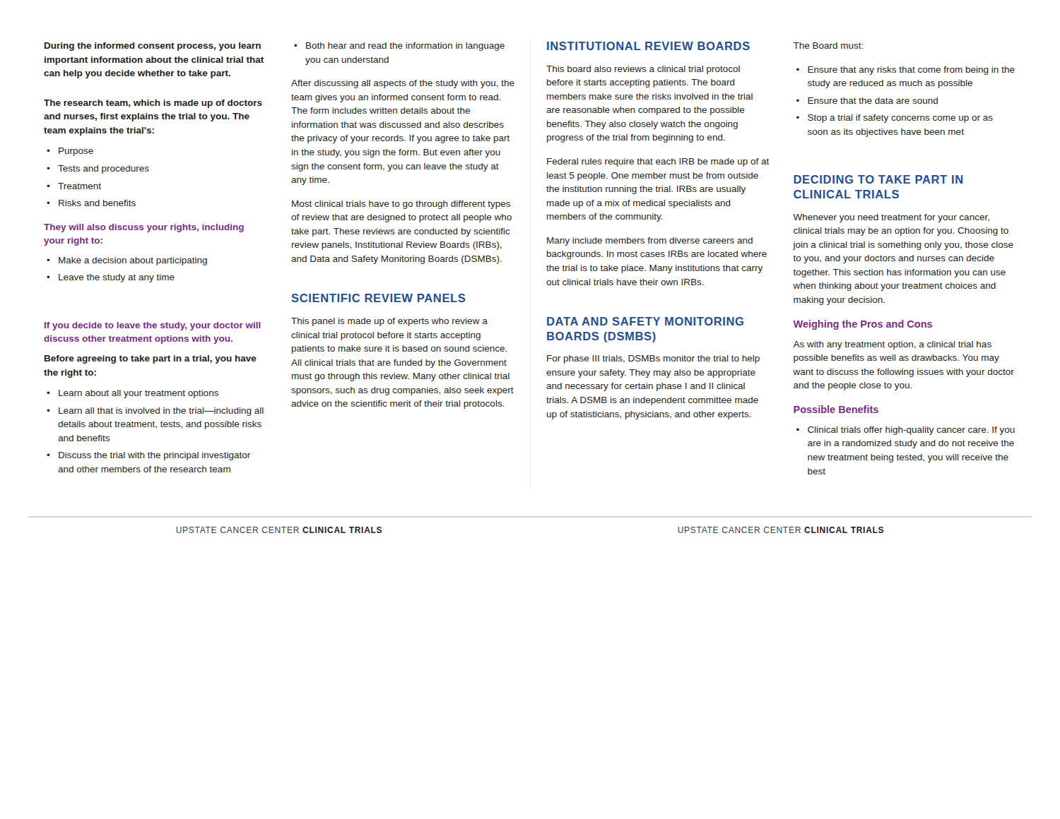During the informed consent process, you learn important information about the clinical trial that can help you decide whether to take part.
The research team, which is made up of doctors and nurses, first explains the trial to you. The team explains the trial's:
Purpose
Tests and procedures
Treatment
Risks and benefits
They will also discuss your rights, including your right to:
Make a decision about participating
Leave the study at any time
If you decide to leave the study, your doctor will discuss other treatment options with you.
Before agreeing to take part in a trial, you have the right to:
Learn about all your treatment options
Learn all that is involved in the trial—including all details about treatment, tests, and possible risks and benefits
Discuss the trial with the principal investigator and other members of the research team
Both hear and read the information in language you can understand
After discussing all aspects of the study with you, the team gives you an informed consent form to read. The form includes written details about the information that was discussed and also describes the privacy of your records. If you agree to take part in the study, you sign the form. But even after you sign the consent form, you can leave the study at any time.
Most clinical trials have to go through different types of review that are designed to protect all people who take part. These reviews are conducted by scientific review panels, Institutional Review Boards (IRBs), and Data and Safety Monitoring Boards (DSMBs).
Scientific Review Panels
This panel is made up of experts who review a clinical trial protocol before it starts accepting patients to make sure it is based on sound science. All clinical trials that are funded by the Government must go through this review. Many other clinical trial sponsors, such as drug companies, also seek expert advice on the scientific merit of their trial protocols.
Institutional Review Boards
This board also reviews a clinical trial protocol before it starts accepting patients. The board members make sure the risks involved in the trial are reasonable when compared to the possible benefits. They also closely watch the ongoing progress of the trial from beginning to end.
Federal rules require that each IRB be made up of at least 5 people. One member must be from outside the institution running the trial. IRBs are usually made up of a mix of medical specialists and members of the community.
Many include members from diverse careers and backgrounds. In most cases IRBs are located where the trial is to take place. Many institutions that carry out clinical trials have their own IRBs.
Data and Safety Monitoring Boards (DSMBs)
For phase III trials, DSMBs monitor the trial to help ensure your safety. They may also be appropriate and necessary for certain phase I and II clinical trials. A DSMB is an independent committee made up of statisticians, physicians, and other experts.
The Board must:
Ensure that any risks that come from being in the study are reduced as much as possible
Ensure that the data are sound
Stop a trial if safety concerns come up or as soon as its objectives have been met
Deciding to Take Part in Clinical Trials
Whenever you need treatment for your cancer, clinical trials may be an option for you. Choosing to join a clinical trial is something only you, those close to you, and your doctors and nurses can decide together. This section has information you can use when thinking about your treatment choices and making your decision.
Weighing the Pros and Cons
As with any treatment option, a clinical trial has possible benefits as well as drawbacks. You may want to discuss the following issues with your doctor and the people close to you.
Possible Benefits
Clinical trials offer high-quality cancer care. If you are in a randomized study and do not receive the new treatment being tested, you will receive the best
Upstate Cancer Center Clinical Trials
Upstate Cancer Center Clinical Trials